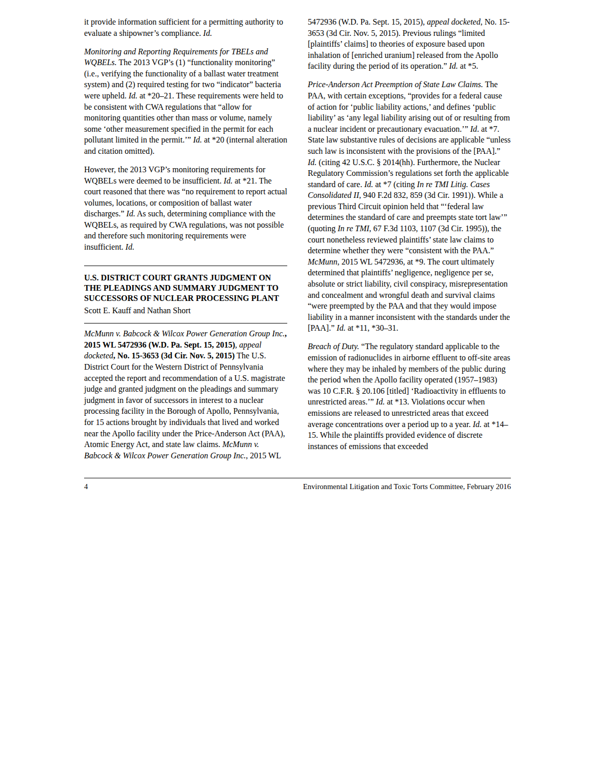it provide information sufficient for a permitting authority to evaluate a shipowner’s compliance. Id.
Monitoring and Reporting Requirements for TBELs and WQBELs. The 2013 VGP’s (1) “functionality monitoring” (i.e., verifying the functionality of a ballast water treatment system) and (2) required testing for two “indicator” bacteria were upheld. Id. at *20–21. These requirements were held to be consistent with CWA regulations that “allow for monitoring quantities other than mass or volume, namely some ‘other measurement specified in the permit for each pollutant limited in the permit.’” Id. at *20 (internal alteration and citation omitted).
However, the 2013 VGP’s monitoring requirements for WQBELs were deemed to be insufficient. Id. at *21. The court reasoned that there was “no requirement to report actual volumes, locations, or composition of ballast water discharges.” Id. As such, determining compliance with the WQBELs, as required by CWA regulations, was not possible and therefore such monitoring requirements were insufficient. Id.
U.S. District Court Grants Judgment on the Pleadings and Summary Judgment to Successors of Nuclear Processing Plant
Scott E. Kauff and Nathan Short
McMunn v. Babcock & Wilcox Power Generation Group Inc., 2015 WL 5472936 (W.D. Pa. Sept. 15, 2015), appeal docketed, No. 15-3653 (3d Cir. Nov. 5, 2015) The U.S. District Court for the Western District of Pennsylvania accepted the report and recommendation of a U.S. magistrate judge and granted judgment on the pleadings and summary judgment in favor of successors in interest to a nuclear processing facility in the Borough of Apollo, Pennsylvania, for 15 actions brought by individuals that lived and worked near the Apollo facility under the Price-Anderson Act (PAA), Atomic Energy Act, and state law claims. McMunn v. Babcock & Wilcox Power Generation Group Inc., 2015 WL 5472936 (W.D. Pa. Sept. 15, 2015), appeal docketed, No. 15-3653 (3d Cir. Nov. 5, 2015). Previous rulings “limited [plaintiffs’ claims] to theories of exposure based upon inhalation of [enriched uranium] released from the Apollo facility during the period of its operation.” Id. at *5.
Price-Anderson Act Preemption of State Law Claims. The PAA, with certain exceptions, “provides for a federal cause of action for ‘public liability actions,’ and defines ‘public liability’ as ‘any legal liability arising out of or resulting from a nuclear incident or precautionary evacuation.’” Id. at *7. State law substantive rules of decisions are applicable “unless such law is inconsistent with the provisions of the [PAA].” Id. (citing 42 U.S.C. § 2014(hh). Furthermore, the Nuclear Regulatory Commission’s regulations set forth the applicable standard of care. Id. at *7 (citing In re TMI Litig. Cases Consolidated II, 940 F.2d 832, 859 (3d Cir. 1991)). While a previous Third Circuit opinion held that “‘federal law determines the standard of care and preempts state tort law’” (quoting In re TMI, 67 F.3d 1103, 1107 (3d Cir. 1995)), the court nonetheless reviewed plaintiffs’ state law claims to determine whether they were “consistent with the PAA.” McMunn, 2015 WL 5472936, at *9. The court ultimately determined that plaintiffs’ negligence, negligence per se, absolute or strict liability, civil conspiracy, misrepresentation and concealment and wrongful death and survival claims “were preempted by the PAA and that they would impose liability in a manner inconsistent with the standards under the [PAA].” Id. at *11, *30–31.
Breach of Duty. “The regulatory standard applicable to the emission of radionuclides in airborne effluent to off-site areas where they may be inhaled by members of the public during the period when the Apollo facility operated (1957–1983) was 10 C.F.R. § 20.106 [titled] ‘Radioactivity in effluents to unrestricted areas.’” Id. at *13. Violations occur when emissions are released to unrestricted areas that exceed average concentrations over a period up to a year. Id. at *14–15. While the plaintiffs provided evidence of discrete instances of emissions that exceeded
4
Environmental Litigation and Toxic Torts Committee, February 2016